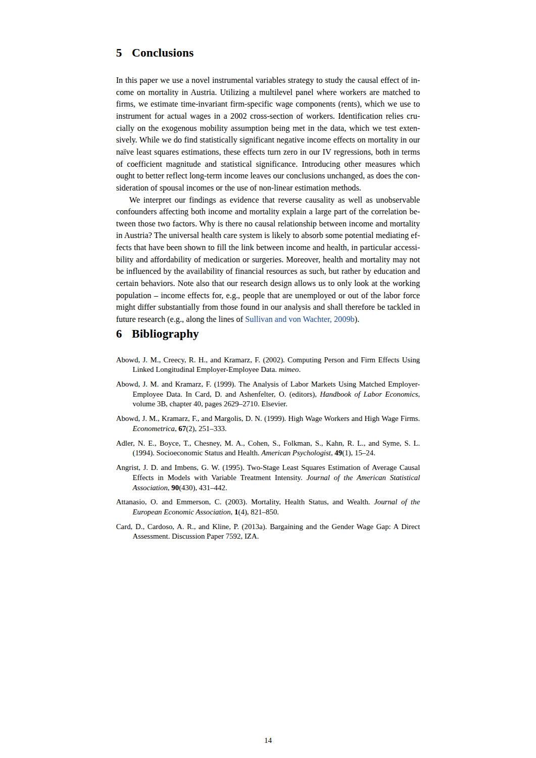5 Conclusions
In this paper we use a novel instrumental variables strategy to study the causal effect of income on mortality in Austria. Utilizing a multilevel panel where workers are matched to firms, we estimate time-invariant firm-specific wage components (rents), which we use to instrument for actual wages in a 2002 cross-section of workers. Identification relies crucially on the exogenous mobility assumption being met in the data, which we test extensively. While we do find statistically significant negative income effects on mortality in our naïve least squares estimations, these effects turn zero in our IV regressions, both in terms of coefficient magnitude and statistical significance. Introducing other measures which ought to better reflect long-term income leaves our conclusions unchanged, as does the consideration of spousal incomes or the use of non-linear estimation methods.
We interpret our findings as evidence that reverse causality as well as unobservable confounders affecting both income and mortality explain a large part of the correlation between those two factors. Why is there no causal relationship between income and mortality in Austria? The universal health care system is likely to absorb some potential mediating effects that have been shown to fill the link between income and health, in particular accessibility and affordability of medication or surgeries. Moreover, health and mortality may not be influenced by the availability of financial resources as such, but rather by education and certain behaviors. Note also that our research design allows us to only look at the working population – income effects for, e.g., people that are unemployed or out of the labor force might differ substantially from those found in our analysis and shall therefore be tackled in future research (e.g., along the lines of Sullivan and von Wachter, 2009b).
6 Bibliography
Abowd, J. M., Creecy, R. H., and Kramarz, F. (2002). Computing Person and Firm Effects Using Linked Longitudinal Employer-Employee Data. mimeo.
Abowd, J. M. and Kramarz, F. (1999). The Analysis of Labor Markets Using Matched Employer-Employee Data. In Card, D. and Ashenfelter, O. (editors), Handbook of Labor Economics, volume 3B, chapter 40, pages 2629–2710. Elsevier.
Abowd, J. M., Kramarz, F., and Margolis, D. N. (1999). High Wage Workers and High Wage Firms. Econometrica, 67(2), 251–333.
Adler, N. E., Boyce, T., Chesney, M. A., Cohen, S., Folkman, S., Kahn, R. L., and Syme, S. L. (1994). Socioeconomic Status and Health. American Psychologist, 49(1), 15–24.
Angrist, J. D. and Imbens, G. W. (1995). Two-Stage Least Squares Estimation of Average Causal Effects in Models with Variable Treatment Intensity. Journal of the American Statistical Association, 90(430), 431–442.
Attanasio, O. and Emmerson, C. (2003). Mortality, Health Status, and Wealth. Journal of the European Economic Association, 1(4), 821–850.
Card, D., Cardoso, A. R., and Kline, P. (2013a). Bargaining and the Gender Wage Gap: A Direct Assessment. Discussion Paper 7592, IZA.
14